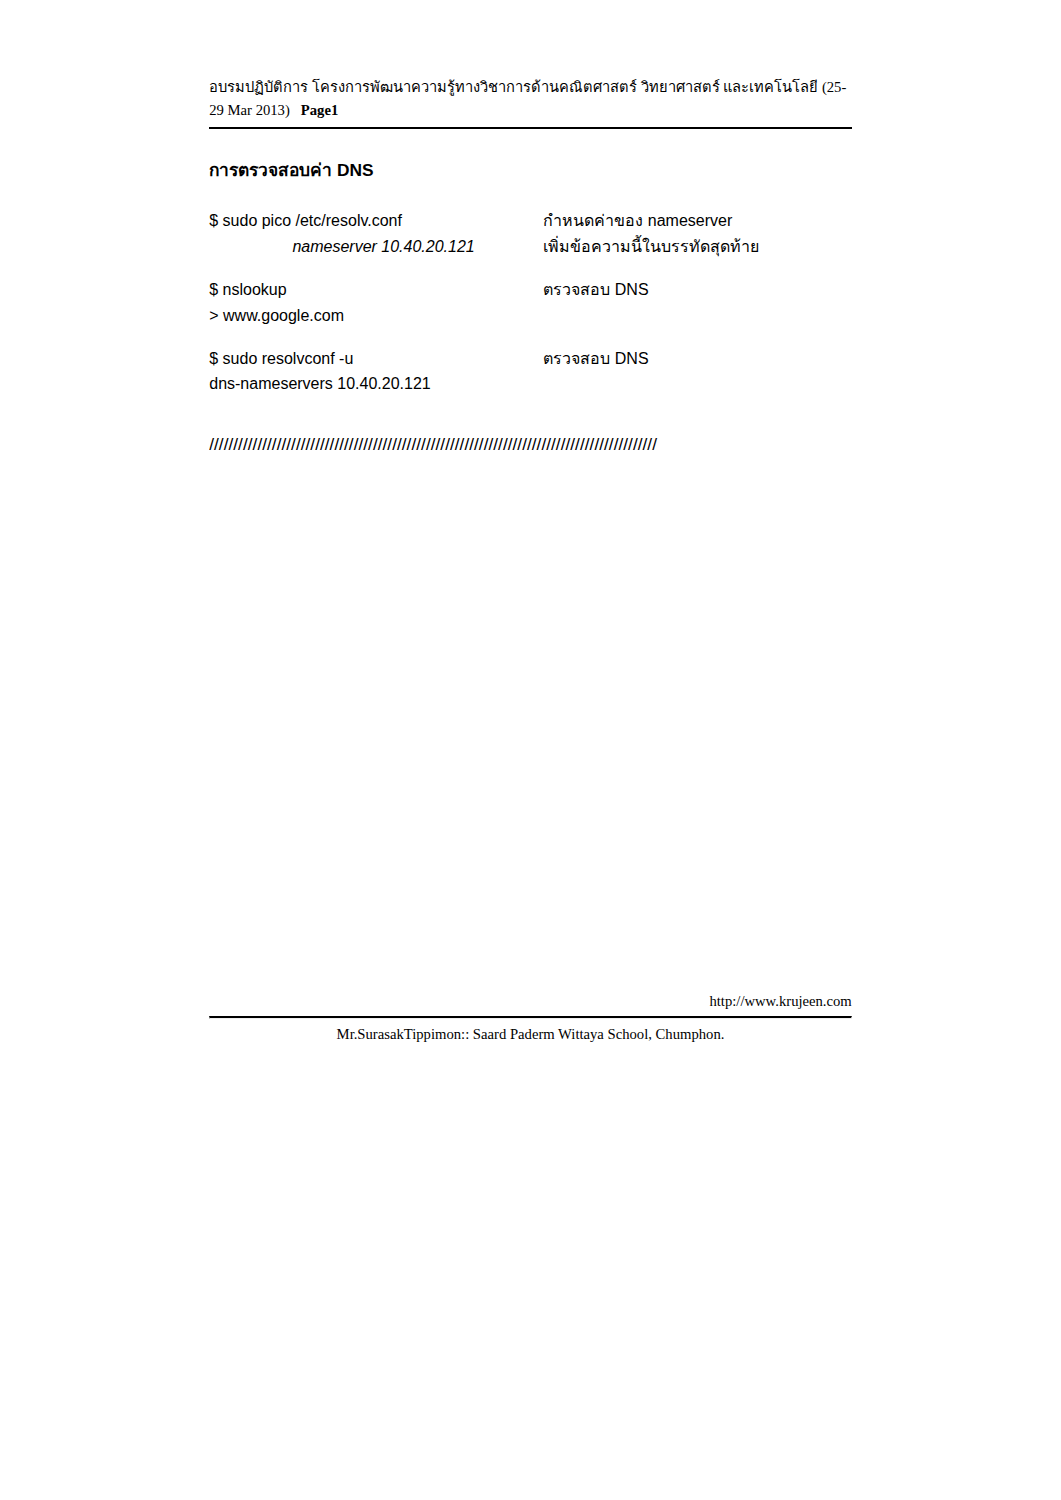อบรมปฏิบัติการ โครงการพัฒนาความรู้ทางวิชาการด้านคณิตศาสตร์ วิทยาศาสตร์ และเทคโนโลยี (25-29 Mar 2013) Page1
การตรวจสอบค่า DNS
| $ sudo pico /etc/resolv.conf | กำหนดค่าของ nameserver |
| nameserver 10.40.20.121 | เพิ่มข้อความนี้ในบรรทัดสุดท้าย |
| $ nslookup | ตรวจสอบ DNS |
| > www.google.com | |
| $ sudo resolvconf -u | ตรวจสอบ DNS |
| dns-nameservers 10.40.20.121 | |
/////////////////////////////////////////////////////////////////////////////////////////////
http://www.krujeen.com
Mr.SurasakTippimon:: Saard Paderm Wittaya School, Chumphon.